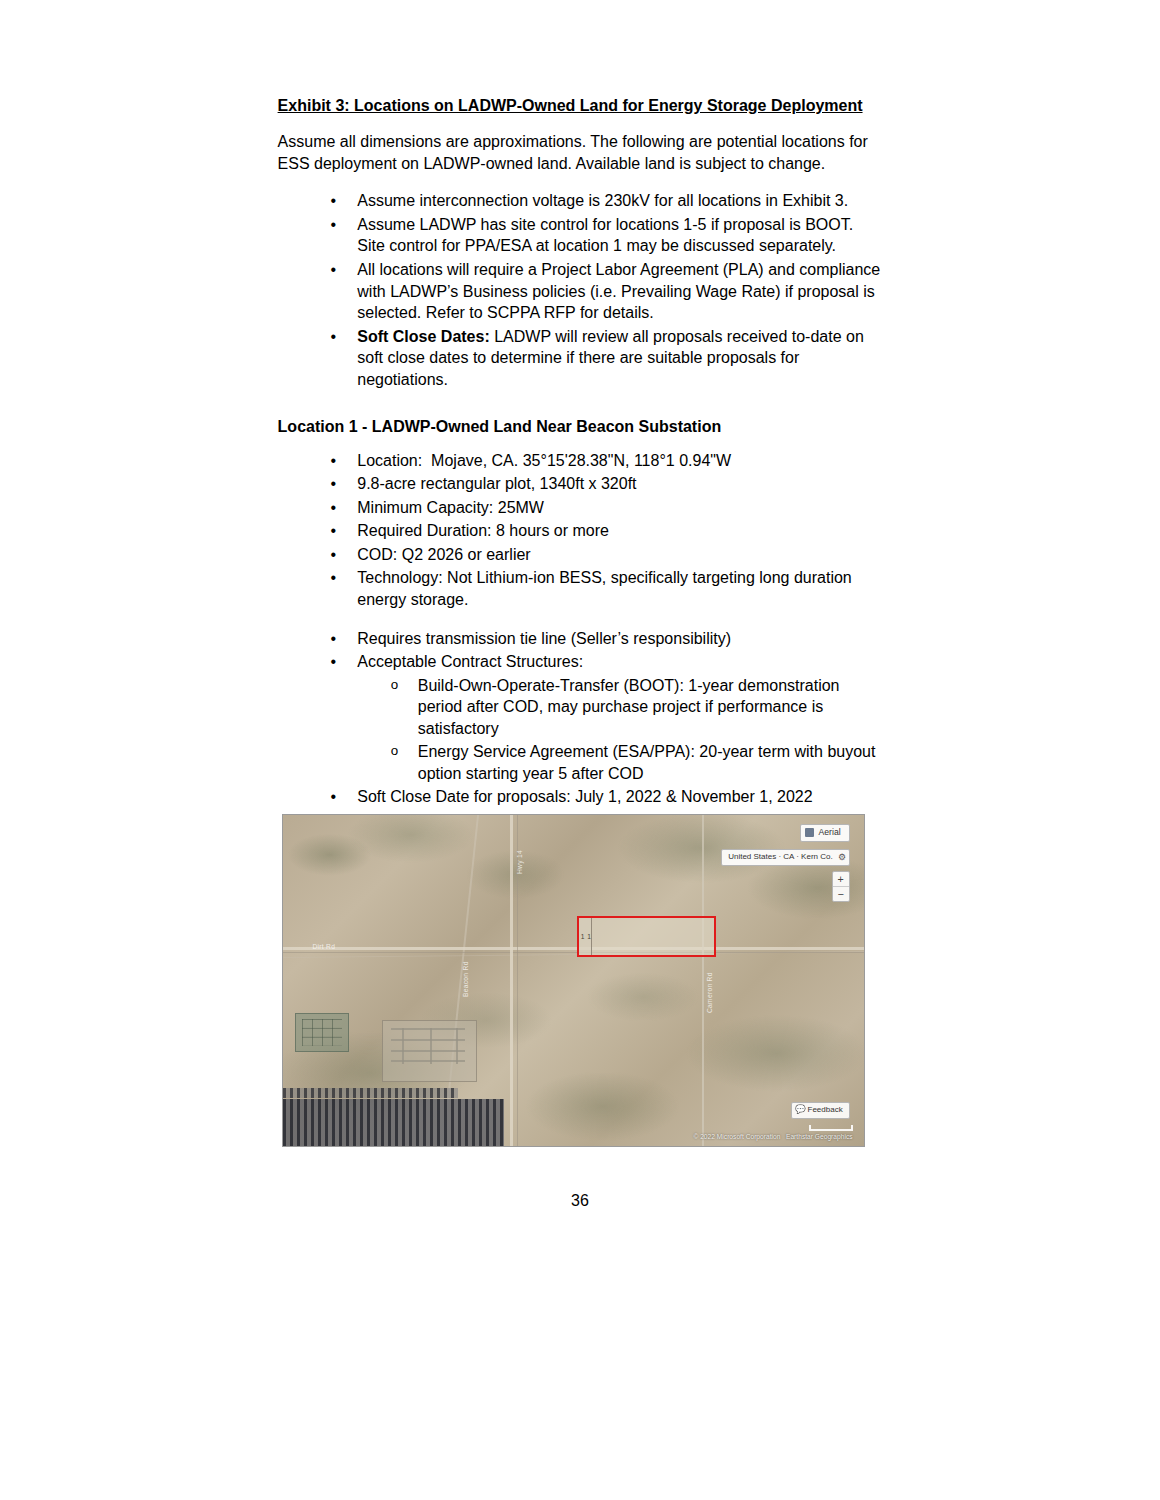Exhibit 3: Locations on LADWP-Owned Land for Energy Storage Deployment
Assume all dimensions are approximations. The following are potential locations for ESS deployment on LADWP-owned land. Available land is subject to change.
Assume interconnection voltage is 230kV for all locations in Exhibit 3.
Assume LADWP has site control for locations 1-5 if proposal is BOOT. Site control for PPA/ESA at location 1 may be discussed separately.
All locations will require a Project Labor Agreement (PLA) and compliance with LADWP’s Business policies (i.e. Prevailing Wage Rate) if proposal is selected. Refer to SCPPA RFP for details.
Soft Close Dates: LADWP will review all proposals received to-date on soft close dates to determine if there are suitable proposals for negotiations.
Location 1 - LADWP-Owned Land Near Beacon Substation
Location: Mojave, CA. 35°15'28.38"N, 118°1 0.94"W
9.8-acre rectangular plot, 1340ft x 320ft
Minimum Capacity: 25MW
Required Duration: 8 hours or more
COD: Q2 2026 or earlier
Technology: Not Lithium-ion BESS, specifically targeting long duration energy storage.
Requires transmission tie line (Seller’s responsibility)
Acceptable Contract Structures:
Build-Own-Operate-Transfer (BOOT): 1-year demonstration period after COD, may purchase project if performance is satisfactory
Energy Service Agreement (ESA/PPA): 20-year term with buyout option starting year 5 after COD
Soft Close Date for proposals: July 1, 2022 & November 1, 2022
1 1
Hwy 14
Beacon Rd
Cameron Rd
Dirt Rd
Aerial
United States · CA · Kern Co.
+
−
Feedback
© 2022 Microsoft Corporation Earthstar Geographics
36